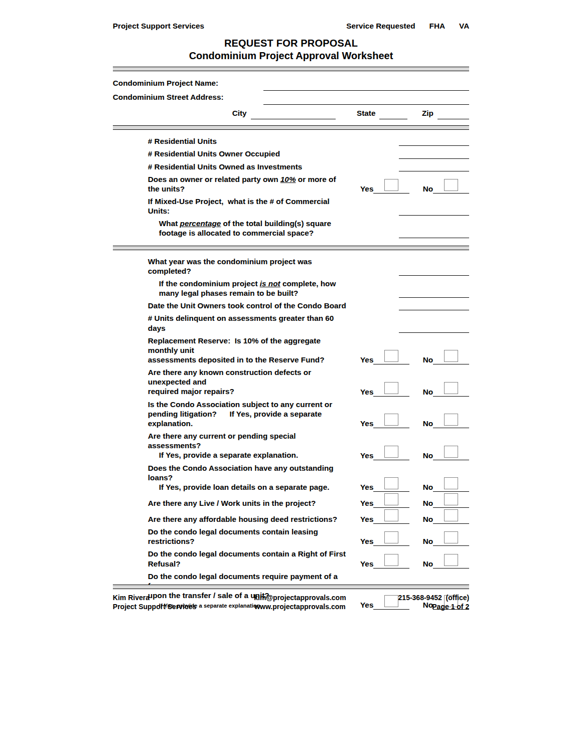Project Support Services
Service RequestedFHA VA
REQUEST FOR PROPOSAL
Condominium Project Approval Worksheet
| Condominium Project Name: | |
| Condominium Street Address: | |
| City | | State | | Zip | |
| # Residential Units | |
| # Residential Units Owner Occupied | |
| # Residential Units Owned as Investments | |
| Does an owner or related party own 10% or more of the units? | Yes No |
| If Mixed-Use Project, what is the # of Commercial Units: | |
| What percentage of the total building(s) square footage is allocated to commercial space? | |
| What year was the condominium project was completed? | |
| If the condominium project is not complete, how many legal phases remain to be built? | |
| Date the Unit Owners took control of the Condo Board | |
| # Units delinquent on assessments greater than 60 days | |
| Replacement Reserve: Is 10% of the aggregate monthly unit assessments deposited in to the Reserve Fund? | Yes No |
| Are there any known construction defects or unexpected and required major repairs? | Yes No |
| Is the Condo Association subject to any current or pending litigation? If Yes, provide a separate explanation. | Yes No |
| Are there any current or pending special assessments? If Yes, provide a separate explanation. | Yes No |
| Does the Condo Association have any outstanding loans? If Yes, provide loan details on a separate page. | Yes No |
| Are there any Live / Work units in the project? | Yes No |
| Are there any affordable housing deed restrictions? | Yes No |
| Do the condo legal documents contain leasing restrictions? | Yes No |
| Do the condo legal documents contain a Right of First Refusal? | Yes No |
| Do the condo legal documents require payment of a fee upon the transfer / sale of a unit? If Yes, provide a separate explanation | Yes No |
| Kim Rivera | kim@projectapprovals.com | 215-368-9452 (office) |
| Project Support Services | www.projectapprovals.com | Page 1 of 2 |